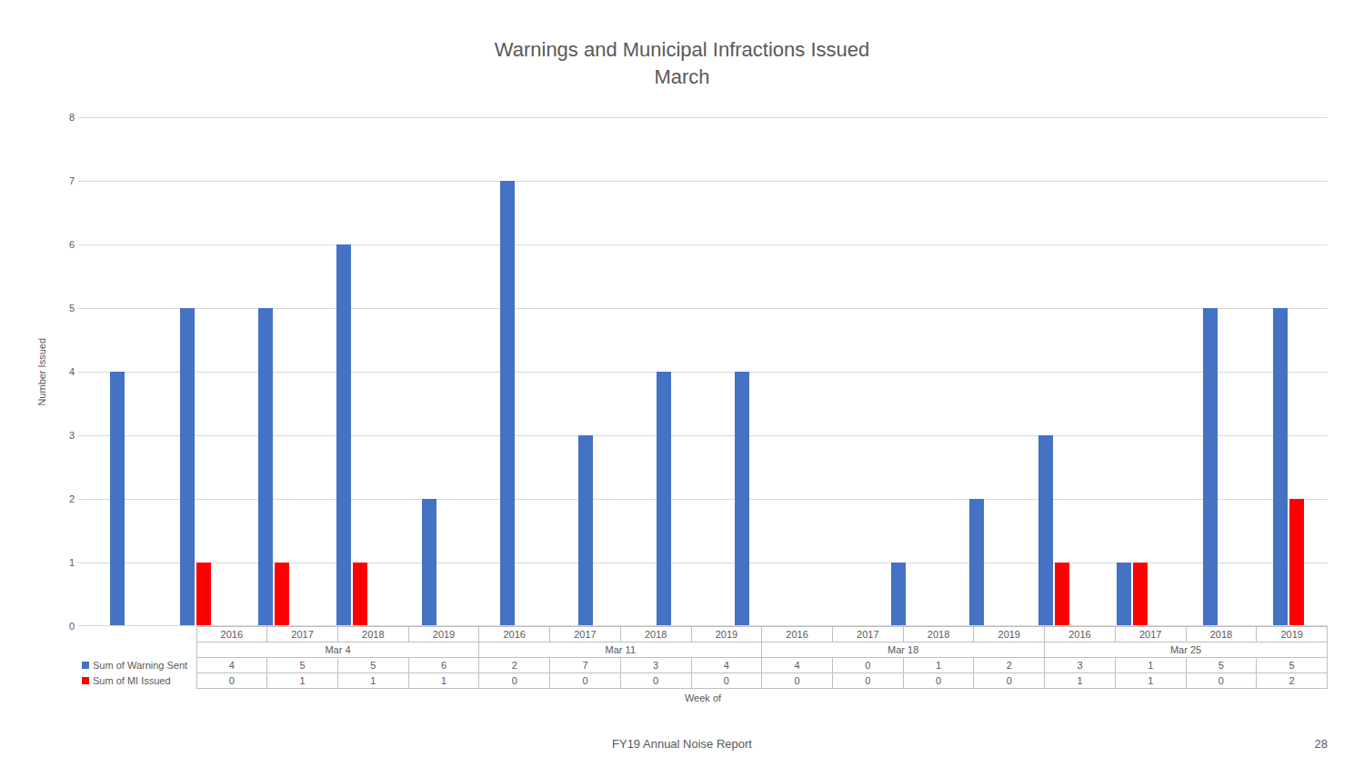Warnings and Municipal Infractions Issued March
Number Issued
8 7 6 5 4 3 2 1 0
| | 2016 | 2017 | 2018 | 2019 | 2016 | 2017 | 2018 | 2019 | 2016 | 2017 | 2018 | 2019 | 2016 | 2017 | 2018 | 2019 |
| | Mar 4 | Mar 11 | Mar 18 | Mar 25 |
| Sum of Warning Sent | 4 | 5 | 5 | 6 | 2 | 7 | 3 | 4 | 4 | 0 | 1 | 2 | 3 | 1 | 5 | 5 |
| Sum of MI Issued | 0 | 1 | 1 | 1 | 0 | 0 | 0 | 0 | 0 | 0 | 0 | 0 | 1 | 1 | 0 | 2 |
Week of
FY19 Annual Noise Report
28